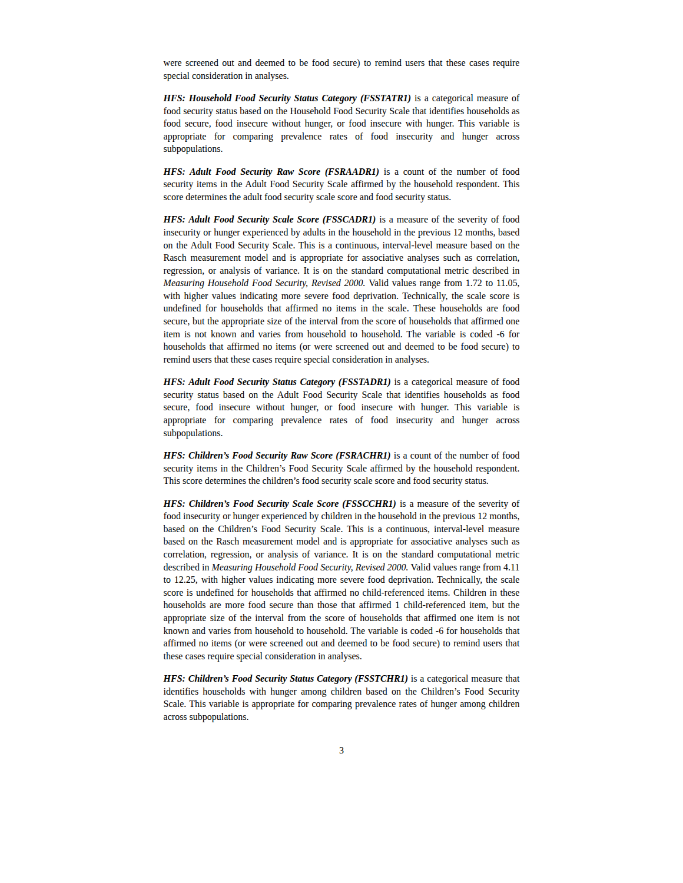were screened out and deemed to be food secure) to remind users that these cases require special consideration in analyses.
HFS: Household Food Security Status Category (FSSTATR1) is a categorical measure of food security status based on the Household Food Security Scale that identifies households as food secure, food insecure without hunger, or food insecure with hunger. This variable is appropriate for comparing prevalence rates of food insecurity and hunger across subpopulations.
HFS: Adult Food Security Raw Score (FSRAADR1) is a count of the number of food security items in the Adult Food Security Scale affirmed by the household respondent. This score determines the adult food security scale score and food security status.
HFS: Adult Food Security Scale Score (FSSCADR1) is a measure of the severity of food insecurity or hunger experienced by adults in the household in the previous 12 months, based on the Adult Food Security Scale. This is a continuous, interval-level measure based on the Rasch measurement model and is appropriate for associative analyses such as correlation, regression, or analysis of variance. It is on the standard computational metric described in Measuring Household Food Security, Revised 2000. Valid values range from 1.72 to 11.05, with higher values indicating more severe food deprivation. Technically, the scale score is undefined for households that affirmed no items in the scale. These households are food secure, but the appropriate size of the interval from the score of households that affirmed one item is not known and varies from household to household. The variable is coded -6 for households that affirmed no items (or were screened out and deemed to be food secure) to remind users that these cases require special consideration in analyses.
HFS: Adult Food Security Status Category (FSSTADR1) is a categorical measure of food security status based on the Adult Food Security Scale that identifies households as food secure, food insecure without hunger, or food insecure with hunger. This variable is appropriate for comparing prevalence rates of food insecurity and hunger across subpopulations.
HFS: Children’s Food Security Raw Score (FSRACHR1) is a count of the number of food security items in the Children’s Food Security Scale affirmed by the household respondent. This score determines the children’s food security scale score and food security status.
HFS: Children’s Food Security Scale Score (FSSCCHR1) is a measure of the severity of food insecurity or hunger experienced by children in the household in the previous 12 months, based on the Children’s Food Security Scale. This is a continuous, interval-level measure based on the Rasch measurement model and is appropriate for associative analyses such as correlation, regression, or analysis of variance. It is on the standard computational metric described in Measuring Household Food Security, Revised 2000. Valid values range from 4.11 to 12.25, with higher values indicating more severe food deprivation. Technically, the scale score is undefined for households that affirmed no child-referenced items. Children in these households are more food secure than those that affirmed 1 child-referenced item, but the appropriate size of the interval from the score of households that affirmed one item is not known and varies from household to household. The variable is coded -6 for households that affirmed no items (or were screened out and deemed to be food secure) to remind users that these cases require special consideration in analyses.
HFS: Children’s Food Security Status Category (FSSTCHR1) is a categorical measure that identifies households with hunger among children based on the Children’s Food Security Scale. This variable is appropriate for comparing prevalence rates of hunger among children across subpopulations.
3